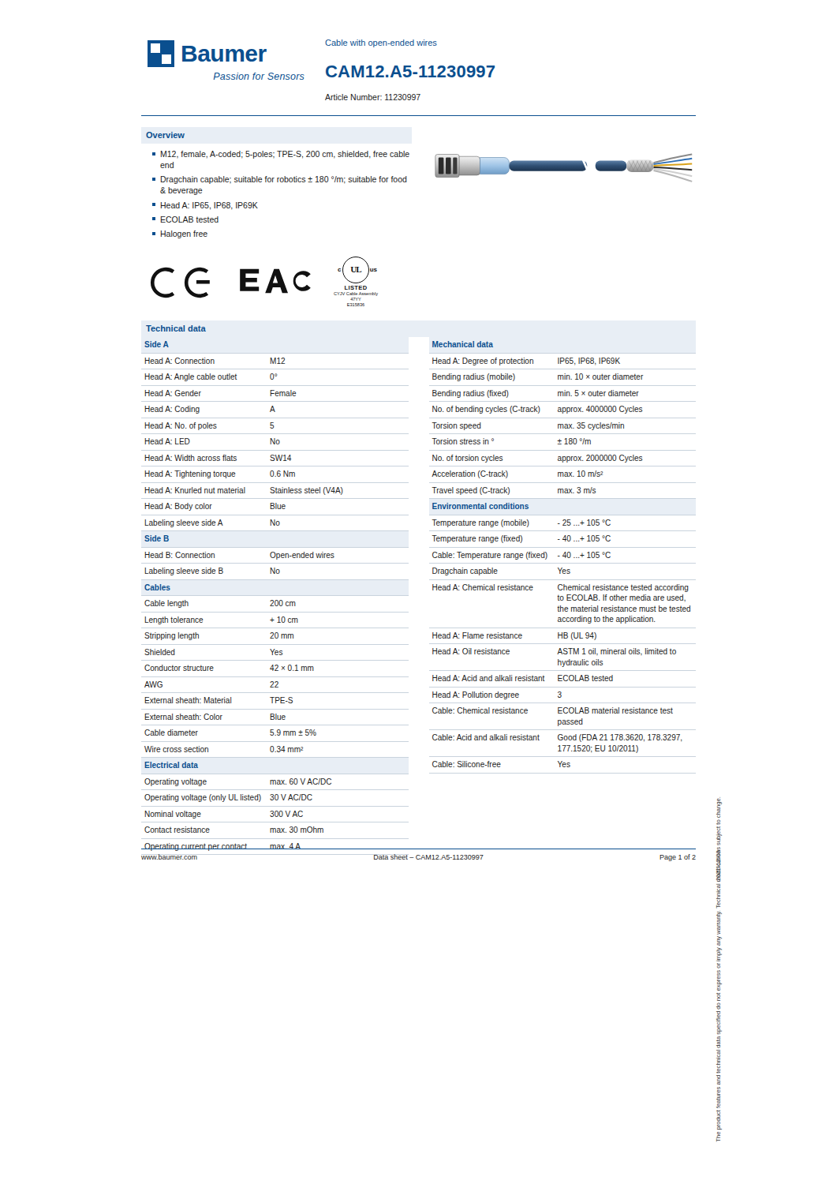Baumer
Passion for Sensors
Cable with open-ended wires
CAM12.A5-11230997
Article Number: 11230997
Overview
M12, female, A-coded; 5-poles; TPE-S, 200 cm, shielded, free cable end
Dragchain capable; suitable for robotics ± 180 °/m; suitable for food & beverage
Head A: IP65, IP68, IP69K
ECOLAB tested
Halogen free
UL
c
us
LISTED
CYJV Cable Assembly
47YY
E315836
Technical data
| Side A |
| --- |
| Head A: Connection | M12 |
| Head A: Angle cable outlet | 0° |
| Head A: Gender | Female |
| Head A: Coding | A |
| Head A: No. of poles | 5 |
| Head A: LED | No |
| Head A: Width across flats | SW14 |
| Head A: Tightening torque | 0.6 Nm |
| Head A: Knurled nut material | Stainless steel (V4A) |
| Head A: Body color | Blue |
| Labeling sleeve side A | No |
| Side B |
| Head B: Connection | Open-ended wires |
| Labeling sleeve side B | No |
| Cables |
| Cable length | 200 cm |
| Length tolerance | + 10 cm |
| Stripping length | 20 mm |
| Shielded | Yes |
| Conductor structure | 42 × 0.1 mm |
| AWG | 22 |
| External sheath: Material | TPE-S |
| External sheath: Color | Blue |
| Cable diameter | 5.9 mm ± 5% |
| Wire cross section | 0.34 mm² |
| Electrical data |
| Operating voltage | max. 60 V AC/DC |
| Operating voltage (only UL listed) | 30 V AC/DC |
| Nominal voltage | 300 V AC |
| Contact resistance | max. 30 mOhm |
| Operating current per contact | max. 4 A |
| Mechanical data |
| --- |
| Head A: Degree of protection | IP65, IP68, IP69K |
| Bending radius (mobile) | min. 10 × outer diameter |
| Bending radius (fixed) | min. 5 × outer diameter |
| No. of bending cycles (C-track) | approx. 4000000 Cycles |
| Torsion speed | max. 35 cycles/min |
| Torsion stress in ° | ± 180 °/m |
| No. of torsion cycles | approx. 2000000 Cycles |
| Acceleration (C-track) | max. 10 m/s² |
| Travel speed (C-track) | max. 3 m/s |
| Environmental conditions |
| Temperature range (mobile) | - 25 ...+ 105 °C |
| Temperature range (fixed) | - 40 ...+ 105 °C |
| Cable: Temperature range (fixed) | - 40 ...+ 105 °C |
| Dragchain capable | Yes |
| Head A: Chemical resistance | Chemical resistance tested according to ECOLAB. If other media are used, the material resistance must be tested according to the application. |
| Head A: Flame resistance | HB (UL 94) |
| Head A: Oil resistance | ASTM 1 oil, mineral oils, limited to hydraulic oils |
| Head A: Acid and alkali resistant | ECOLAB tested |
| Head A: Pollution degree | 3 |
| Cable: Chemical resistance | ECOLAB material resistance test passed |
| Cable: Acid and alkali resistant | Good (FDA 21 178.3620, 178.3297, 177.1520; EU 10/2011) |
| Cable: Silicone-free | Yes |
The product features and technical data specified do not express or imply any warranty. Technical modifications subject to change.
2021-12-03
www.baumer.com
Data sheet – CAM12.A5-11230997
Page 1 of 2